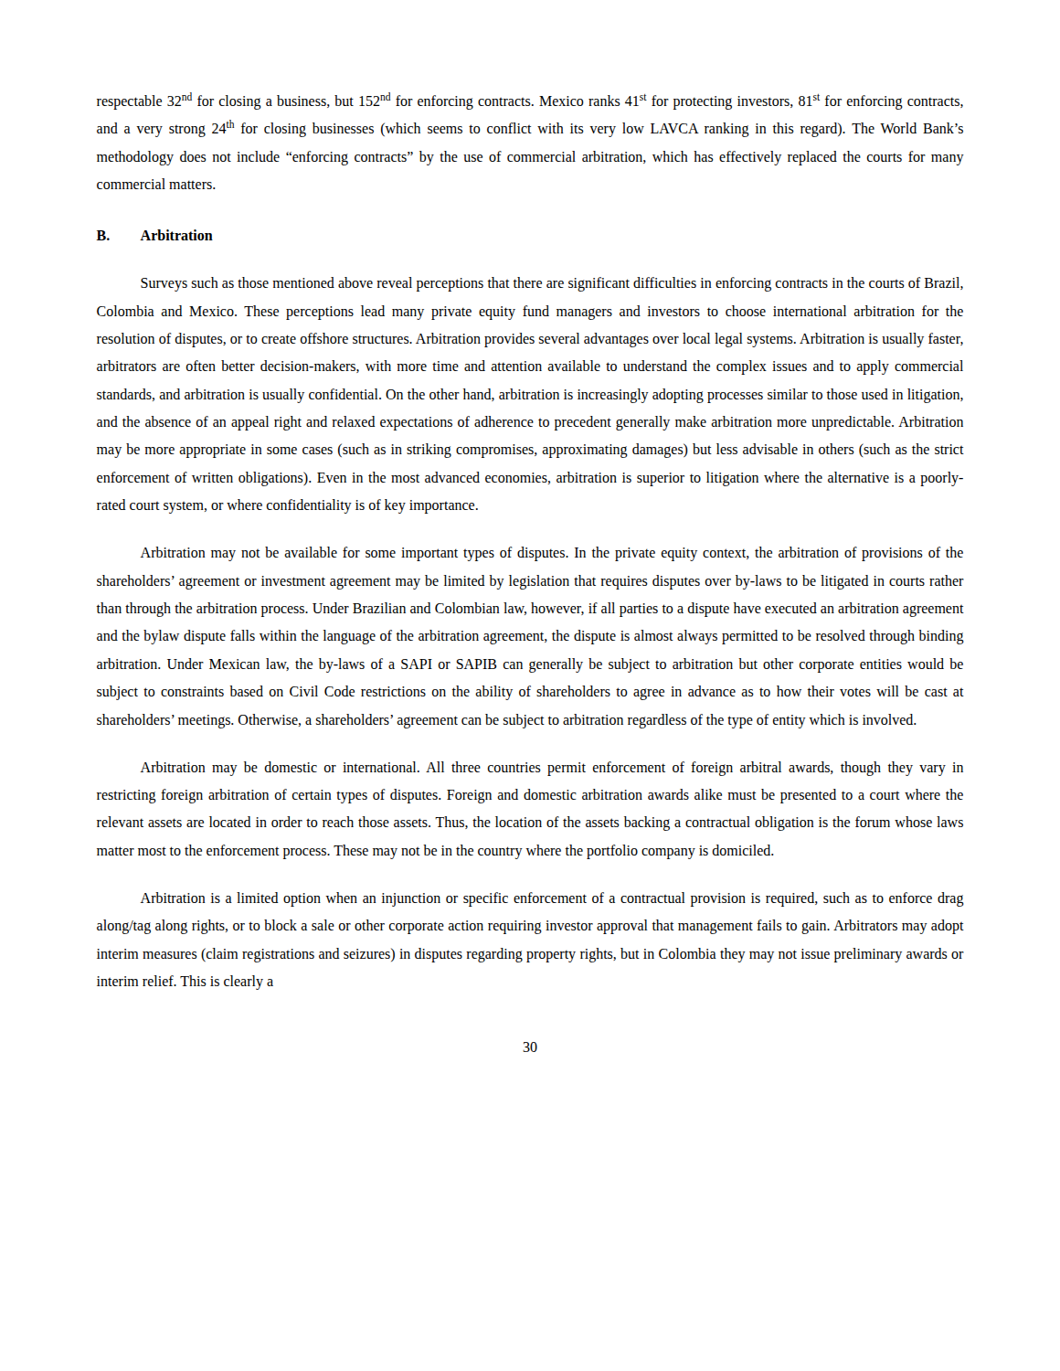respectable 32nd for closing a business, but 152nd for enforcing contracts. Mexico ranks 41st for protecting investors, 81st for enforcing contracts, and a very strong 24th for closing businesses (which seems to conflict with its very low LAVCA ranking in this regard). The World Bank’s methodology does not include “enforcing contracts” by the use of commercial arbitration, which has effectively replaced the courts for many commercial matters.
B. Arbitration
Surveys such as those mentioned above reveal perceptions that there are significant difficulties in enforcing contracts in the courts of Brazil, Colombia and Mexico. These perceptions lead many private equity fund managers and investors to choose international arbitration for the resolution of disputes, or to create offshore structures. Arbitration provides several advantages over local legal systems. Arbitration is usually faster, arbitrators are often better decision-makers, with more time and attention available to understand the complex issues and to apply commercial standards, and arbitration is usually confidential. On the other hand, arbitration is increasingly adopting processes similar to those used in litigation, and the absence of an appeal right and relaxed expectations of adherence to precedent generally make arbitration more unpredictable. Arbitration may be more appropriate in some cases (such as in striking compromises, approximating damages) but less advisable in others (such as the strict enforcement of written obligations). Even in the most advanced economies, arbitration is superior to litigation where the alternative is a poorly-rated court system, or where confidentiality is of key importance.
Arbitration may not be available for some important types of disputes. In the private equity context, the arbitration of provisions of the shareholders’ agreement or investment agreement may be limited by legislation that requires disputes over by-laws to be litigated in courts rather than through the arbitration process. Under Brazilian and Colombian law, however, if all parties to a dispute have executed an arbitration agreement and the bylaw dispute falls within the language of the arbitration agreement, the dispute is almost always permitted to be resolved through binding arbitration. Under Mexican law, the by-laws of a SAPI or SAPIB can generally be subject to arbitration but other corporate entities would be subject to constraints based on Civil Code restrictions on the ability of shareholders to agree in advance as to how their votes will be cast at shareholders’ meetings. Otherwise, a shareholders’ agreement can be subject to arbitration regardless of the type of entity which is involved.
Arbitration may be domestic or international. All three countries permit enforcement of foreign arbitral awards, though they vary in restricting foreign arbitration of certain types of disputes. Foreign and domestic arbitration awards alike must be presented to a court where the relevant assets are located in order to reach those assets. Thus, the location of the assets backing a contractual obligation is the forum whose laws matter most to the enforcement process. These may not be in the country where the portfolio company is domiciled.
Arbitration is a limited option when an injunction or specific enforcement of a contractual provision is required, such as to enforce drag along/tag along rights, or to block a sale or other corporate action requiring investor approval that management fails to gain. Arbitrators may adopt interim measures (claim registrations and seizures) in disputes regarding property rights, but in Colombia they may not issue preliminary awards or interim relief. This is clearly a
30